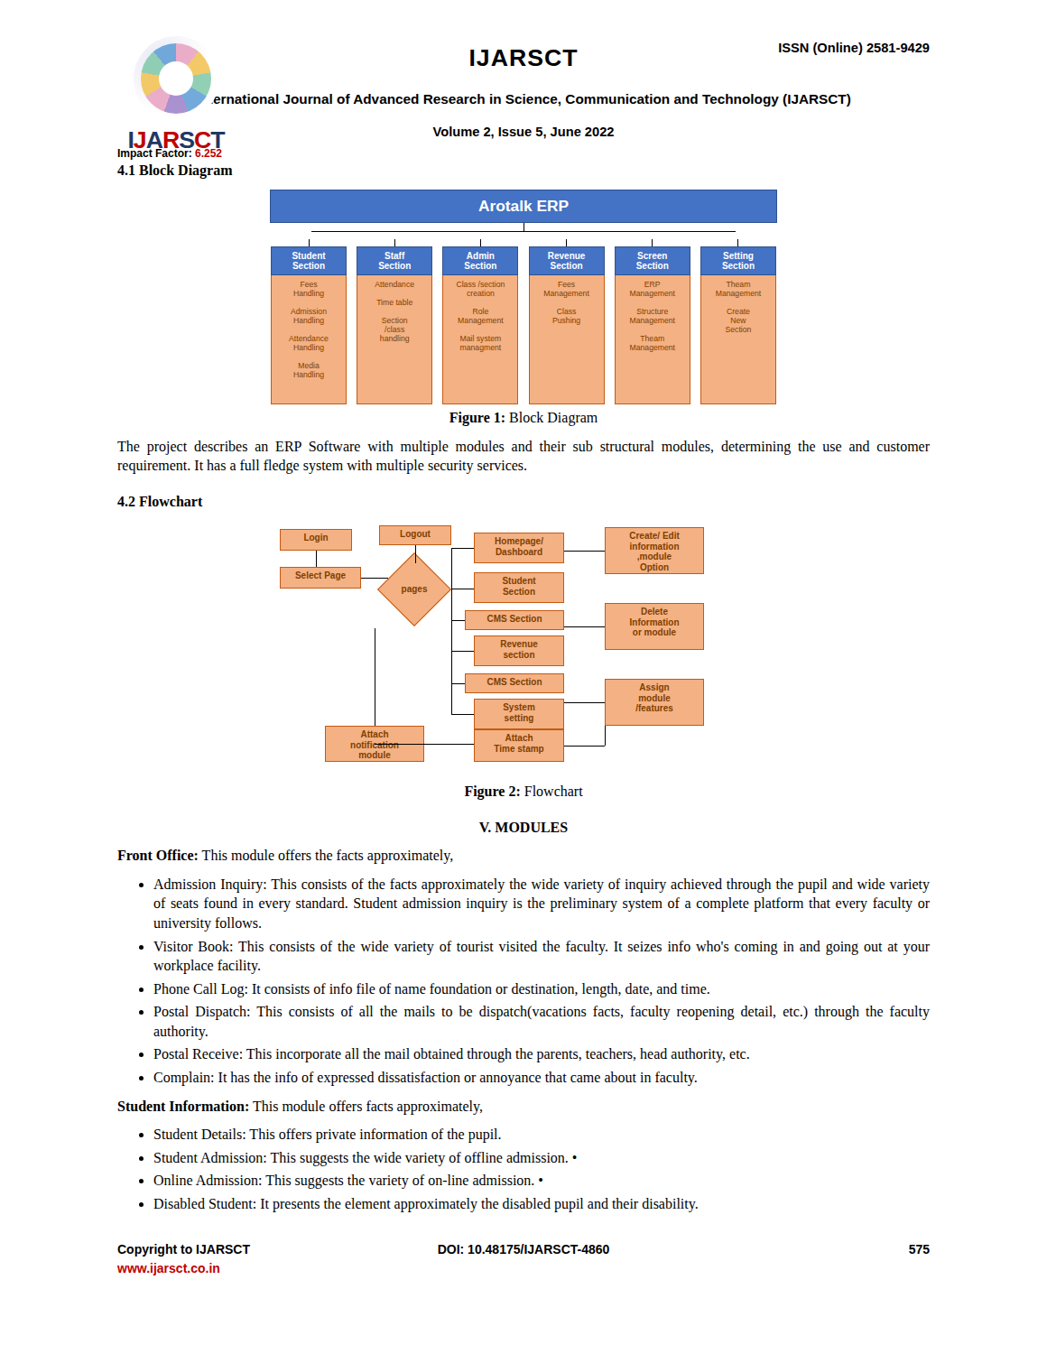IJARSCT
ISSN (Online) 2581-9429
IJARSCT
International Journal of Advanced Research in Science, Communication and Technology (IJARSCT)
Volume 2, Issue 5, June 2022
Impact Factor: 6.252
4.1 Block Diagram
Arotalk ERP
Student
Section
Fees
Handling
Admission
Handling
Attendance
Handling
Media
Handling
Staff
Section
Attendance
Time table
Section
/class
handling
Admin
Section
Class /section
creation
Role
Management
Mail system
managment
Revenue
Section
Fees
Management
Class
Pushing
Screen
Section
ERP
Management
Structure
Management
Theam
Management
Setting
Section
Theam
Management
Create
New
Section
Figure 1: Block Diagram
The project describes an ERP Software with multiple modules and their sub structural modules, determining the use and customer requirement. It has a full fledge system with multiple security services.
4.2 Flowchart
Login
Logout
Select Page
pages
Homepage/
Dashboard
Student
Section
CMS Section
Revenue
section
CMS Section
System
setting
Create/ Edit
information
,module
Option
Delete
Information
or module
Assign
module
/features
Attach
notification
module
Attach
Time stamp
Figure 2: Flowchart
V. MODULES
Front Office: This module offers the facts approximately,
Admission Inquiry: This consists of the facts approximately the wide variety of inquiry achieved through the pupil and wide variety of seats found in every standard. Student admission inquiry is the preliminary system of a complete platform that every faculty or university follows.
Visitor Book: This consists of the wide variety of tourist visited the faculty. It seizes info who's coming in and going out at your workplace facility.
Phone Call Log: It consists of info file of name foundation or destination, length, date, and time.
Postal Dispatch: This consists of all the mails to be dispatch(vacations facts, faculty reopening detail, etc.) through the faculty authority.
Postal Receive: This incorporate all the mail obtained through the parents, teachers, head authority, etc.
Complain: It has the info of expressed dissatisfaction or annoyance that came about in faculty.
Student Information: This module offers facts approximately,
Student Details: This offers private information of the pupil.
Student Admission: This suggests the wide variety of offline admission. •
Online Admission: This suggests the variety of on-line admission. •
Disabled Student: It presents the element approximately the disabled pupil and their disability.
Copyright to IJARSCTwww.ijarsct.co.in DOI: 10.48175/IJARSCT-4860 575